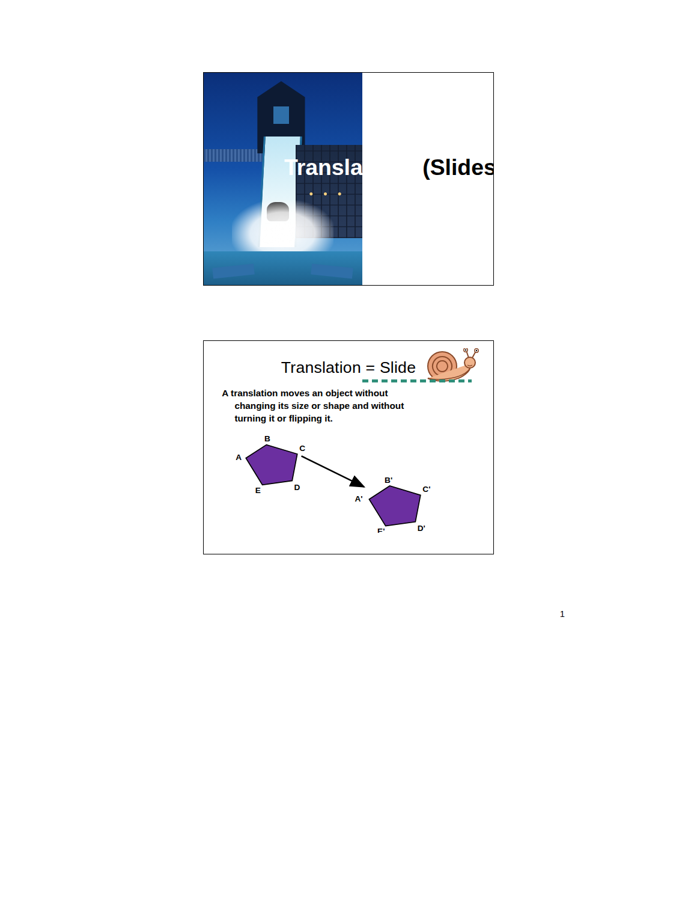Translations (Slides)
Translation = Slide
A translation moves an object without changing its size or shape and without turning it or flipping it.
A B C D E A' B' C' D' E'
1